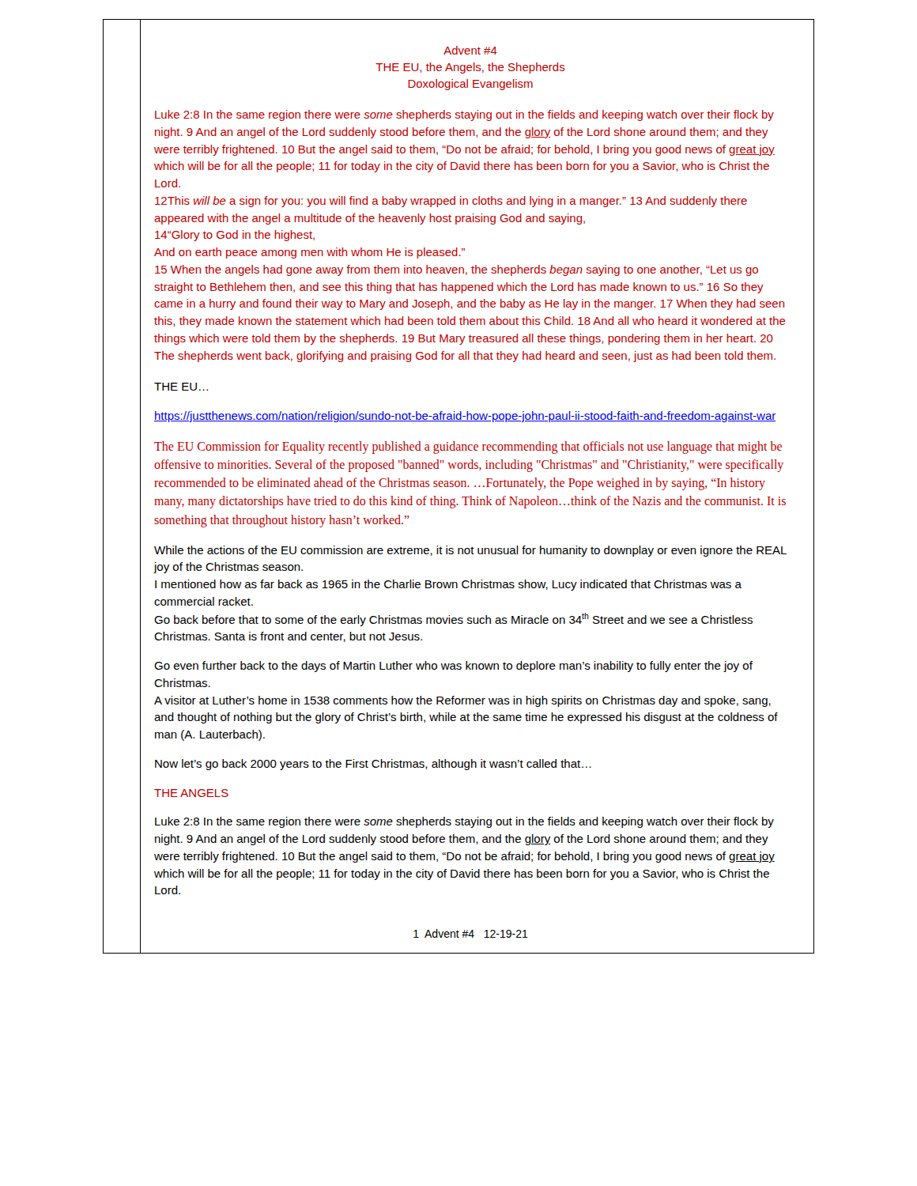Advent #4
THE EU, the Angels, the Shepherds
Doxological Evangelism
Luke 2:8 In the same region there were some shepherds staying out in the fields and keeping watch over their flock by night. 9 And an angel of the Lord suddenly stood before them, and the glory of the Lord shone around them; and they were terribly frightened. 10 But the angel said to them, “Do not be afraid; for behold, I bring you good news of great joy which will be for all the people; 11 for today in the city of David there has been born for you a Savior, who is Christ the Lord.
12This will be a sign for you: you will find a baby wrapped in cloths and lying in a manger.” 13 And suddenly there appeared with the angel a multitude of the heavenly host praising God and saying,
14“Glory to God in the highest,
And on earth peace among men with whom He is pleased.”
15 When the angels had gone away from them into heaven, the shepherds began saying to one another, “Let us go straight to Bethlehem then, and see this thing that has happened which the Lord has made known to us.” 16 So they came in a hurry and found their way to Mary and Joseph, and the baby as He lay in the manger. 17 When they had seen this, they made known the statement which had been told them about this Child. 18 And all who heard it wondered at the things which were told them by the shepherds. 19 But Mary treasured all these things, pondering them in her heart. 20 The shepherds went back, glorifying and praising God for all that they had heard and seen, just as had been told them.
THE EU…
https://justthenews.com/nation/religion/sundo-not-be-afraid-how-pope-john-paul-ii-stood-faith-and-freedom-against-war
The EU Commission for Equality recently published a guidance recommending that officials not use language that might be offensive to minorities. Several of the proposed "banned" words, including "Christmas" and "Christianity," were specifically recommended to be eliminated ahead of the Christmas season. …Fortunately, the Pope weighed in by saying, “In history many, many dictatorships have tried to do this kind of thing. Think of Napoleon…think of the Nazis and the communist. It is something that throughout history hasn’t worked.”
While the actions of the EU commission are extreme, it is not unusual for humanity to downplay or even ignore the REAL joy of the Christmas season.
I mentioned how as far back as 1965 in the Charlie Brown Christmas show, Lucy indicated that Christmas was a commercial racket.
Go back before that to some of the early Christmas movies such as Miracle on 34th Street and we see a Christless Christmas. Santa is front and center, but not Jesus.
Go even further back to the days of Martin Luther who was known to deplore man’s inability to fully enter the joy of Christmas.
A visitor at Luther’s home in 1538 comments how the Reformer was in high spirits on Christmas day and spoke, sang, and thought of nothing but the glory of Christ’s birth, while at the same time he expressed his disgust at the coldness of man (A. Lauterbach).
Now let’s go back 2000 years to the First Christmas, although it wasn’t called that…
THE ANGELS
Luke 2:8 In the same region there were some shepherds staying out in the fields and keeping watch over their flock by night. 9 And an angel of the Lord suddenly stood before them, and the glory of the Lord shone around them; and they were terribly frightened. 10 But the angel said to them, “Do not be afraid; for behold, I bring you good news of great joy which will be for all the people; 11 for today in the city of David there has been born for you a Savior, who is Christ the Lord.
1 Advent #4 12-19-21